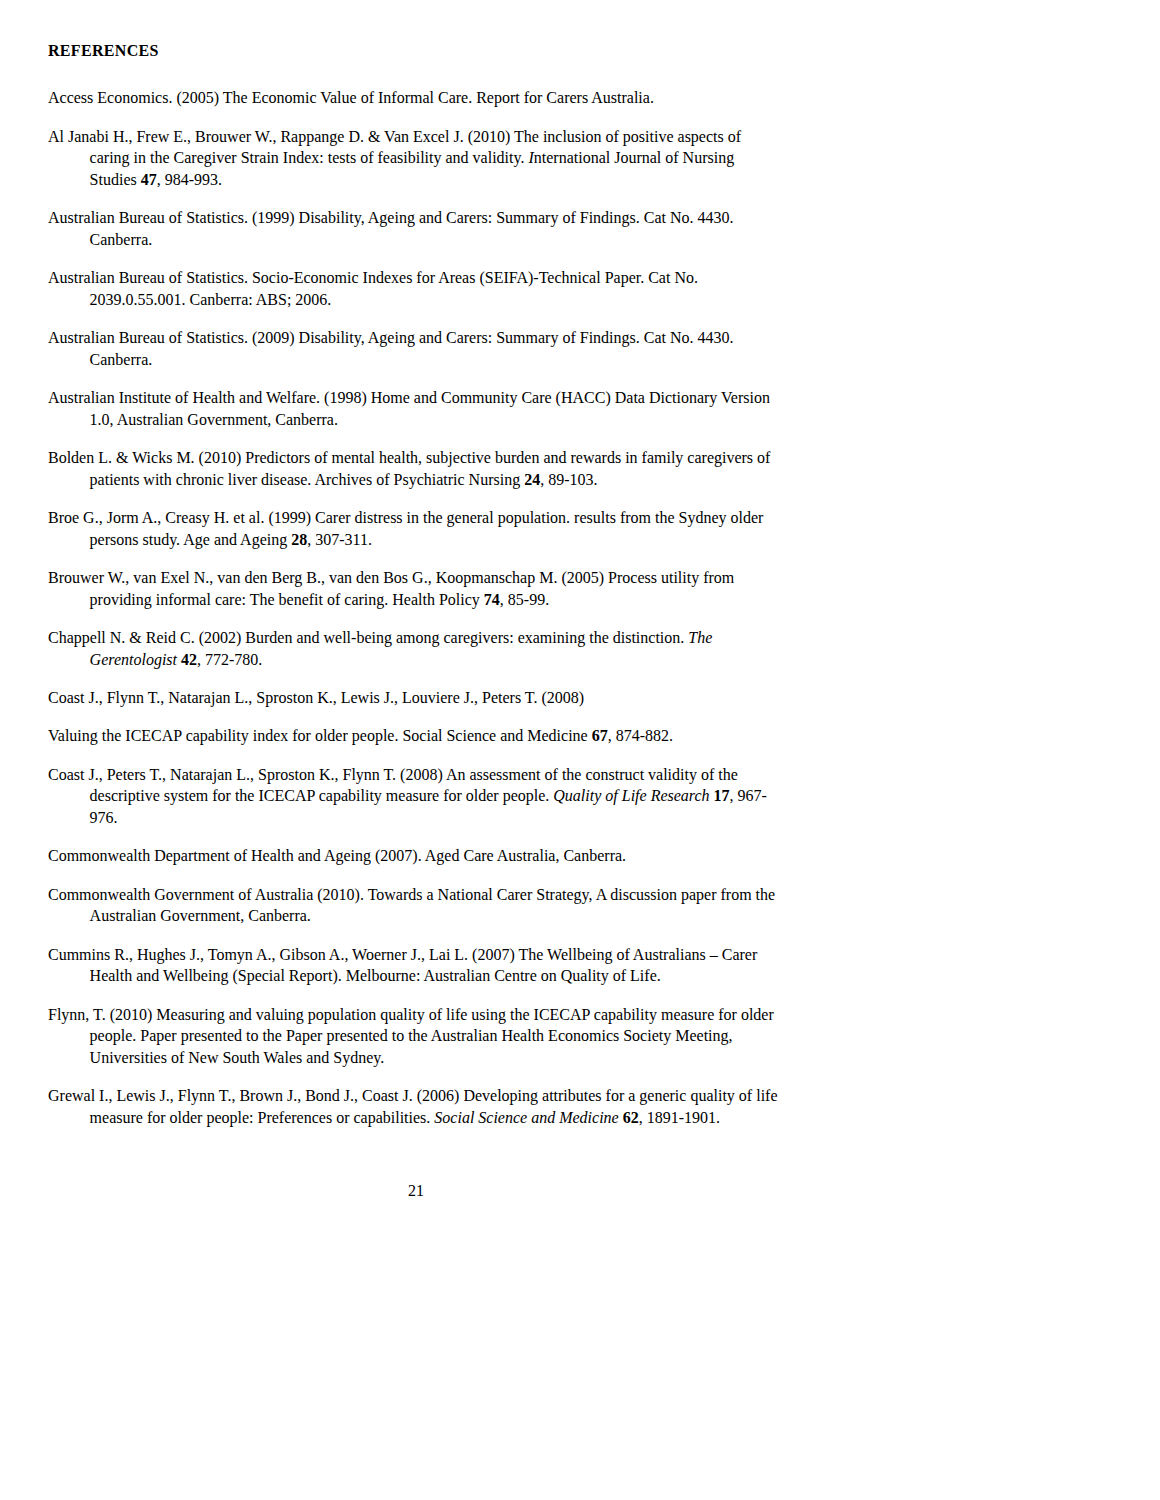REFERENCES
Access Economics. (2005) The Economic Value of Informal Care. Report for Carers Australia.
Al Janabi H., Frew E., Brouwer W., Rappange D. & Van Excel J. (2010) The inclusion of positive aspects of caring in the Caregiver Strain Index: tests of feasibility and validity. International Journal of Nursing Studies 47, 984-993.
Australian Bureau of Statistics. (1999) Disability, Ageing and Carers: Summary of Findings. Cat No. 4430. Canberra.
Australian Bureau of Statistics. Socio-Economic Indexes for Areas (SEIFA)-Technical Paper. Cat No. 2039.0.55.001. Canberra: ABS; 2006.
Australian Bureau of Statistics. (2009) Disability, Ageing and Carers: Summary of Findings. Cat No. 4430. Canberra.
Australian Institute of Health and Welfare. (1998) Home and Community Care (HACC) Data Dictionary Version 1.0, Australian Government, Canberra.
Bolden L. & Wicks M. (2010) Predictors of mental health, subjective burden and rewards in family caregivers of patients with chronic liver disease. Archives of Psychiatric Nursing 24, 89-103.
Broe G., Jorm A., Creasy H. et al. (1999) Carer distress in the general population. results from the Sydney older persons study. Age and Ageing 28, 307-311.
Brouwer W., van Exel N., van den Berg B., van den Bos G., Koopmanschap M. (2005) Process utility from providing informal care: The benefit of caring. Health Policy 74, 85-99.
Chappell N. & Reid C. (2002) Burden and well-being among caregivers: examining the distinction. The Gerentologist 42, 772-780.
Coast J., Flynn T., Natarajan L., Sproston K., Lewis J., Louviere J., Peters T. (2008)
Valuing the ICECAP capability index for older people. Social Science and Medicine 67, 874-882.
Coast J., Peters T., Natarajan L., Sproston K., Flynn T. (2008) An assessment of the construct validity of the descriptive system for the ICECAP capability measure for older people. Quality of Life Research 17, 967-976.
Commonwealth Department of Health and Ageing (2007). Aged Care Australia, Canberra.
Commonwealth Government of Australia (2010). Towards a National Carer Strategy, A discussion paper from the Australian Government, Canberra.
Cummins R., Hughes J., Tomyn A., Gibson A., Woerner J., Lai L. (2007) The Wellbeing of Australians – Carer Health and Wellbeing (Special Report). Melbourne: Australian Centre on Quality of Life.
Flynn, T. (2010) Measuring and valuing population quality of life using the ICECAP capability measure for older people. Paper presented to the Paper presented to the Australian Health Economics Society Meeting, Universities of New South Wales and Sydney.
Grewal I., Lewis J., Flynn T., Brown J., Bond J., Coast J. (2006) Developing attributes for a generic quality of life measure for older people: Preferences or capabilities. Social Science and Medicine 62, 1891-1901.
21